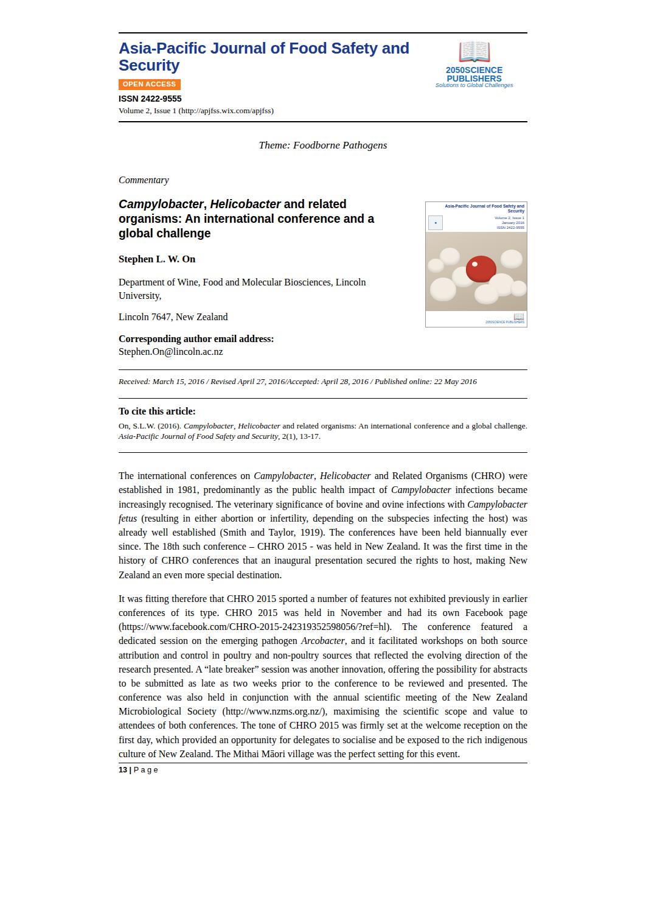Asia-Pacific Journal of Food Safety and Security
OPEN ACCESS
ISSN 2422-9555
Volume 2, Issue 1 (http://apjfss.wix.com/apjfss)
📖
2050SCIENCE PUBLISHERS Solutions to Global Challenges
Theme: Foodborne Pathogens
Commentary
Campylobacter, Helicobacter and related organisms: An international conference and a global challenge
Stephen L. W. On
Department of Wine, Food and Molecular Biosciences, Lincoln University,
Lincoln 7647, New Zealand
Corresponding author email address:
Stephen.On@lincoln.ac.nz
Asia-Pacific Journal of Food Safety and
Security
●
Volume 2, Issue 1
January 2016
ISSN 2422-9555
📖 2050SCIENCE PUBLISHERS
Received: March 15, 2016 / Revised April 27, 2016/Accepted: April 28, 2016 / Published online: 22 May 2016
To cite this article:
On, S.L.W. (2016). Campylobacter, Helicobacter and related organisms: An international conference and a global challenge. Asia-Pacific Journal of Food Safety and Security, 2(1), 13-17.
The international conferences on Campylobacter, Helicobacter and Related Organisms (CHRO) were established in 1981, predominantly as the public health impact of Campylobacter infections became increasingly recognised. The veterinary significance of bovine and ovine infections with Campylobacter fetus (resulting in either abortion or infertility, depending on the subspecies infecting the host) was already well established (Smith and Taylor, 1919). The conferences have been held biannually ever since. The 18th such conference – CHRO 2015 - was held in New Zealand. It was the first time in the history of CHRO conferences that an inaugural presentation secured the rights to host, making New Zealand an even more special destination.
It was fitting therefore that CHRO 2015 sported a number of features not exhibited previously in earlier conferences of its type. CHRO 2015 was held in November and had its own Facebook page (https://www.facebook.com/CHRO-2015-242319352598056/?ref=hl). The conference featured a dedicated session on the emerging pathogen Arcobacter, and it facilitated workshops on both source attribution and control in poultry and non-poultry sources that reflected the evolving direction of the research presented. A “late breaker” session was another innovation, offering the possibility for abstracts to be submitted as late as two weeks prior to the conference to be reviewed and presented. The conference was also held in conjunction with the annual scientific meeting of the New Zealand Microbiological Society (http://www.nzms.org.nz/), maximising the scientific scope and value to attendees of both conferences. The tone of CHRO 2015 was firmly set at the welcome reception on the first day, which provided an opportunity for delegates to socialise and be exposed to the rich indigenous culture of New Zealand. The Mithai Māori village was the perfect setting for this event.
13 | P a g e